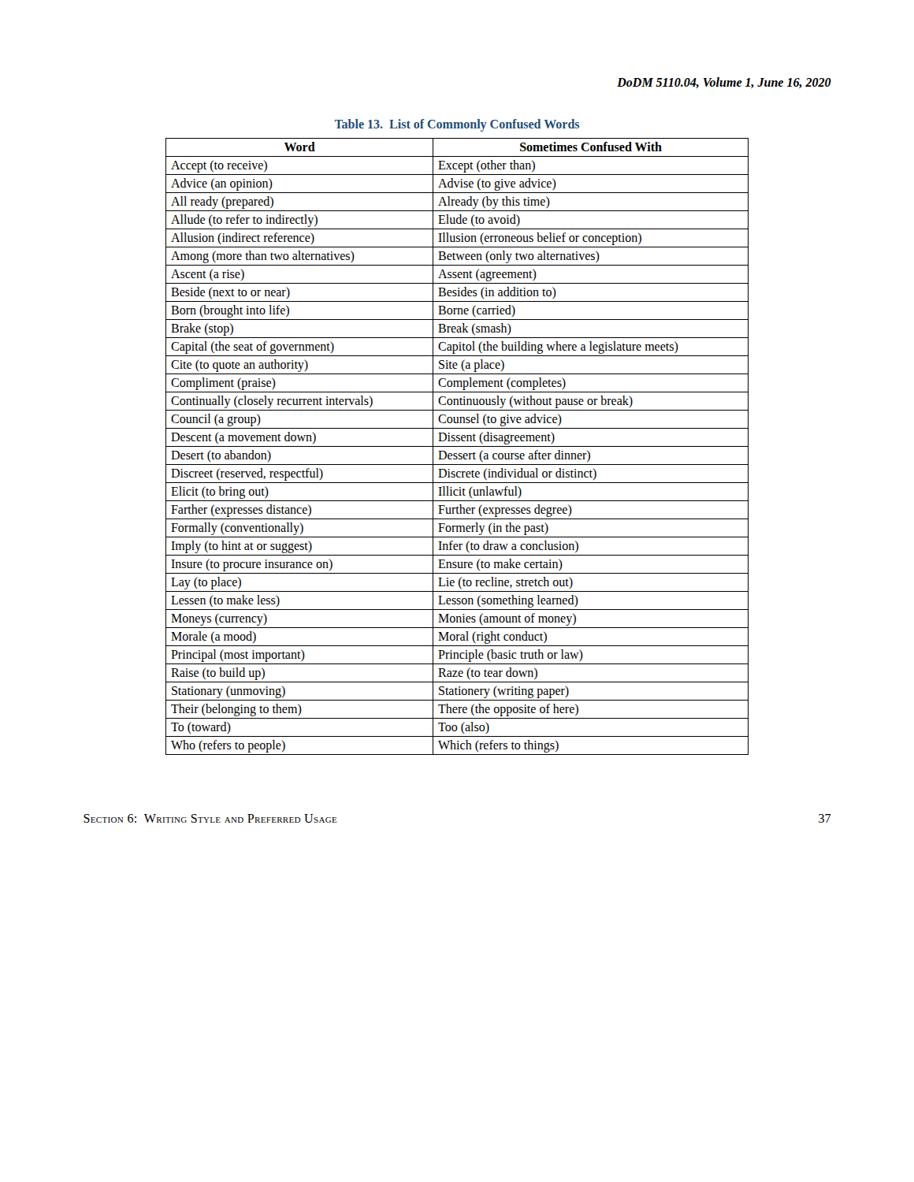DoDM 5110.04, Volume 1, June 16, 2020
Table 13. List of Commonly Confused Words
| Word | Sometimes Confused With |
| --- | --- |
| Accept (to receive) | Except (other than) |
| Advice (an opinion) | Advise (to give advice) |
| All ready (prepared) | Already (by this time) |
| Allude (to refer to indirectly) | Elude (to avoid) |
| Allusion (indirect reference) | Illusion (erroneous belief or conception) |
| Among (more than two alternatives) | Between (only two alternatives) |
| Ascent (a rise) | Assent (agreement) |
| Beside (next to or near) | Besides (in addition to) |
| Born (brought into life) | Borne (carried) |
| Brake (stop) | Break (smash) |
| Capital (the seat of government) | Capitol (the building where a legislature meets) |
| Cite (to quote an authority) | Site (a place) |
| Compliment (praise) | Complement (completes) |
| Continually (closely recurrent intervals) | Continuously (without pause or break) |
| Council (a group) | Counsel (to give advice) |
| Descent (a movement down) | Dissent (disagreement) |
| Desert (to abandon) | Dessert (a course after dinner) |
| Discreet (reserved, respectful) | Discrete (individual or distinct) |
| Elicit (to bring out) | Illicit (unlawful) |
| Farther (expresses distance) | Further (expresses degree) |
| Formally (conventionally) | Formerly (in the past) |
| Imply (to hint at or suggest) | Infer (to draw a conclusion) |
| Insure (to procure insurance on) | Ensure (to make certain) |
| Lay (to place) | Lie (to recline, stretch out) |
| Lessen (to make less) | Lesson (something learned) |
| Moneys (currency) | Monies (amount of money) |
| Morale (a mood) | Moral (right conduct) |
| Principal (most important) | Principle (basic truth or law) |
| Raise (to build up) | Raze (to tear down) |
| Stationary (unmoving) | Stationery (writing paper) |
| Their (belonging to them) | There (the opposite of here) |
| To (toward) | Too (also) |
| Who (refers to people) | Which (refers to things) |
Section 6: Writing Style and Preferred Usage 37